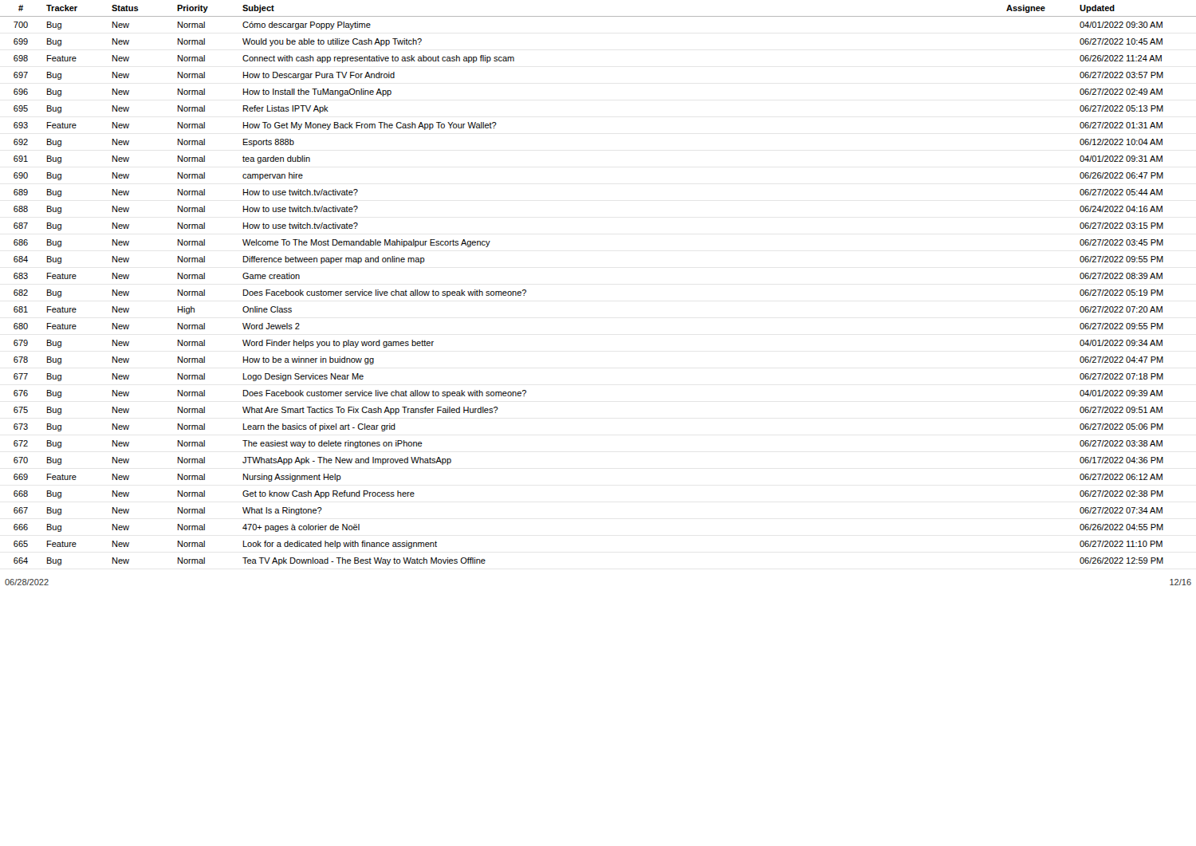| # | Tracker | Status | Priority | Subject | Assignee | Updated |
| --- | --- | --- | --- | --- | --- | --- |
| 700 | Bug | New | Normal | Cómo descargar Poppy Playtime | | 04/01/2022 09:30 AM |
| 699 | Bug | New | Normal | Would you be able to utilize Cash App Twitch? | | 06/27/2022 10:45 AM |
| 698 | Feature | New | Normal | Connect with cash app representative to ask about cash app flip scam | | 06/26/2022 11:24 AM |
| 697 | Bug | New | Normal | How to Descargar Pura TV For Android | | 06/27/2022 03:57 PM |
| 696 | Bug | New | Normal | How to Install the TuMangaOnline App | | 06/27/2022 02:49 AM |
| 695 | Bug | New | Normal | Refer Listas IPTV Apk | | 06/27/2022 05:13 PM |
| 693 | Feature | New | Normal | How To Get My Money Back From The Cash App To Your Wallet? | | 06/27/2022 01:31 AM |
| 692 | Bug | New | Normal | Esports 888b | | 06/12/2022 10:04 AM |
| 691 | Bug | New | Normal | tea garden dublin | | 04/01/2022 09:31 AM |
| 690 | Bug | New | Normal | campervan hire | | 06/26/2022 06:47 PM |
| 689 | Bug | New | Normal | How to use twitch.tv/activate? | | 06/27/2022 05:44 AM |
| 688 | Bug | New | Normal | How to use twitch.tv/activate? | | 06/24/2022 04:16 AM |
| 687 | Bug | New | Normal | How to use twitch.tv/activate? | | 06/27/2022 03:15 PM |
| 686 | Bug | New | Normal | Welcome To The Most Demandable Mahipalpur Escorts Agency | | 06/27/2022 03:45 PM |
| 684 | Bug | New | Normal | Difference between paper map and online map | | 06/27/2022 09:55 PM |
| 683 | Feature | New | Normal | Game creation | | 06/27/2022 08:39 AM |
| 682 | Bug | New | Normal | Does Facebook customer service live chat allow to speak with someone? | | 06/27/2022 05:19 PM |
| 681 | Feature | New | High | Online Class | | 06/27/2022 07:20 AM |
| 680 | Feature | New | Normal | Word Jewels 2 | | 06/27/2022 09:55 PM |
| 679 | Bug | New | Normal | Word Finder helps you to play word games better | | 04/01/2022 09:34 AM |
| 678 | Bug | New | Normal | How to be a winner in buidnow gg | | 06/27/2022 04:47 PM |
| 677 | Bug | New | Normal | Logo Design Services Near Me | | 06/27/2022 07:18 PM |
| 676 | Bug | New | Normal | Does Facebook customer service live chat allow to speak with someone? | | 04/01/2022 09:39 AM |
| 675 | Bug | New | Normal | What Are Smart Tactics To Fix Cash App Transfer Failed Hurdles? | | 06/27/2022 09:51 AM |
| 673 | Bug | New | Normal | Learn the basics of pixel art - Clear grid | | 06/27/2022 05:06 PM |
| 672 | Bug | New | Normal | The easiest way to delete ringtones on iPhone | | 06/27/2022 03:38 AM |
| 670 | Bug | New | Normal | JTWhatsApp Apk - The New and Improved WhatsApp | | 06/17/2022 04:36 PM |
| 669 | Feature | New | Normal | Nursing Assignment Help | | 06/27/2022 06:12 AM |
| 668 | Bug | New | Normal | Get to know Cash App Refund Process here | | 06/27/2022 02:38 PM |
| 667 | Bug | New | Normal | What Is a Ringtone? | | 06/27/2022 07:34 AM |
| 666 | Bug | New | Normal | 470+ pages à colorier de Noël | | 06/26/2022 04:55 PM |
| 665 | Feature | New | Normal | Look for a dedicated help with finance assignment | | 06/27/2022 11:10 PM |
| 664 | Bug | New | Normal | Tea TV Apk Download - The Best Way to Watch Movies Offline | | 06/26/2022 12:59 PM |
06/28/2022 12/16